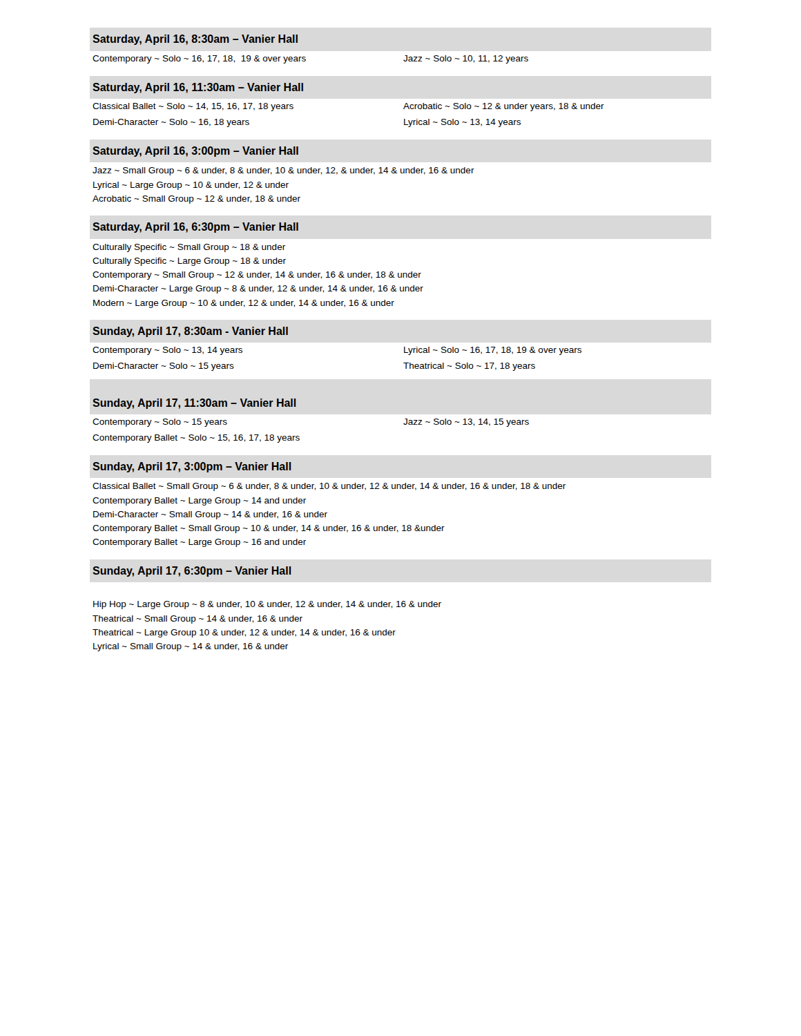Saturday, April 16, 8:30am – Vanier Hall
| Contemporary ~ Solo ~ 16, 17, 18, 19 & over years | Jazz ~ Solo ~ 10, 11, 12 years |
Saturday, April 16, 11:30am – Vanier Hall
| Classical Ballet ~ Solo ~ 14, 15, 16, 17, 18 years | Acrobatic ~ Solo ~ 12 & under years, 18 & under |
| Demi-Character ~ Solo ~ 16, 18 years | Lyrical ~ Solo ~ 13, 14 years |
Saturday, April 16, 3:00pm – Vanier Hall
Jazz ~ Small Group ~ 6 & under, 8 & under, 10 & under, 12, & under, 14 & under, 16 & under
Lyrical ~ Large Group ~ 10 & under, 12 & under
Acrobatic ~ Small Group ~ 12 & under, 18 & under
Saturday, April 16, 6:30pm – Vanier Hall
Culturally Specific ~ Small Group ~ 18 & under
Culturally Specific ~ Large Group ~ 18 & under
Contemporary ~ Small Group ~ 12 & under, 14 & under, 16 & under, 18 & under
Demi-Character ~ Large Group ~ 8 & under, 12 & under, 14 & under, 16 & under
Modern ~ Large Group ~ 10 & under, 12 & under, 14 & under, 16 & under
Sunday, April 17, 8:30am - Vanier Hall
| Contemporary ~ Solo ~ 13, 14 years | Lyrical ~ Solo ~ 16, 17, 18, 19 & over years |
| Demi-Character ~ Solo ~ 15 years | Theatrical ~ Solo ~ 17, 18 years |
Sunday, April 17, 11:30am – Vanier Hall
| Contemporary ~ Solo ~ 15 years | Jazz ~ Solo ~ 13, 14, 15 years |
| Contemporary Ballet ~ Solo ~ 15, 16, 17, 18 years | |
Sunday, April 17, 3:00pm – Vanier Hall
Classical Ballet ~ Small Group ~ 6 & under, 8 & under, 10 & under, 12 & under, 14 & under, 16 & under, 18 & under
Contemporary Ballet ~ Large Group ~ 14 and under
Demi-Character ~ Small Group ~ 14 & under, 16 & under
Contemporary Ballet ~ Small Group ~ 10 & under, 14 & under, 16 & under, 18 &under
Contemporary Ballet ~ Large Group ~ 16 and under
Sunday, April 17, 6:30pm – Vanier Hall
Hip Hop ~ Large Group ~ 8 & under, 10 & under, 12 & under, 14 & under, 16 & under
Theatrical ~ Small Group ~ 14 & under, 16 & under
Theatrical ~ Large Group 10 & under, 12 & under, 14 & under, 16 & under
Lyrical ~ Small Group ~ 14 & under, 16 & under